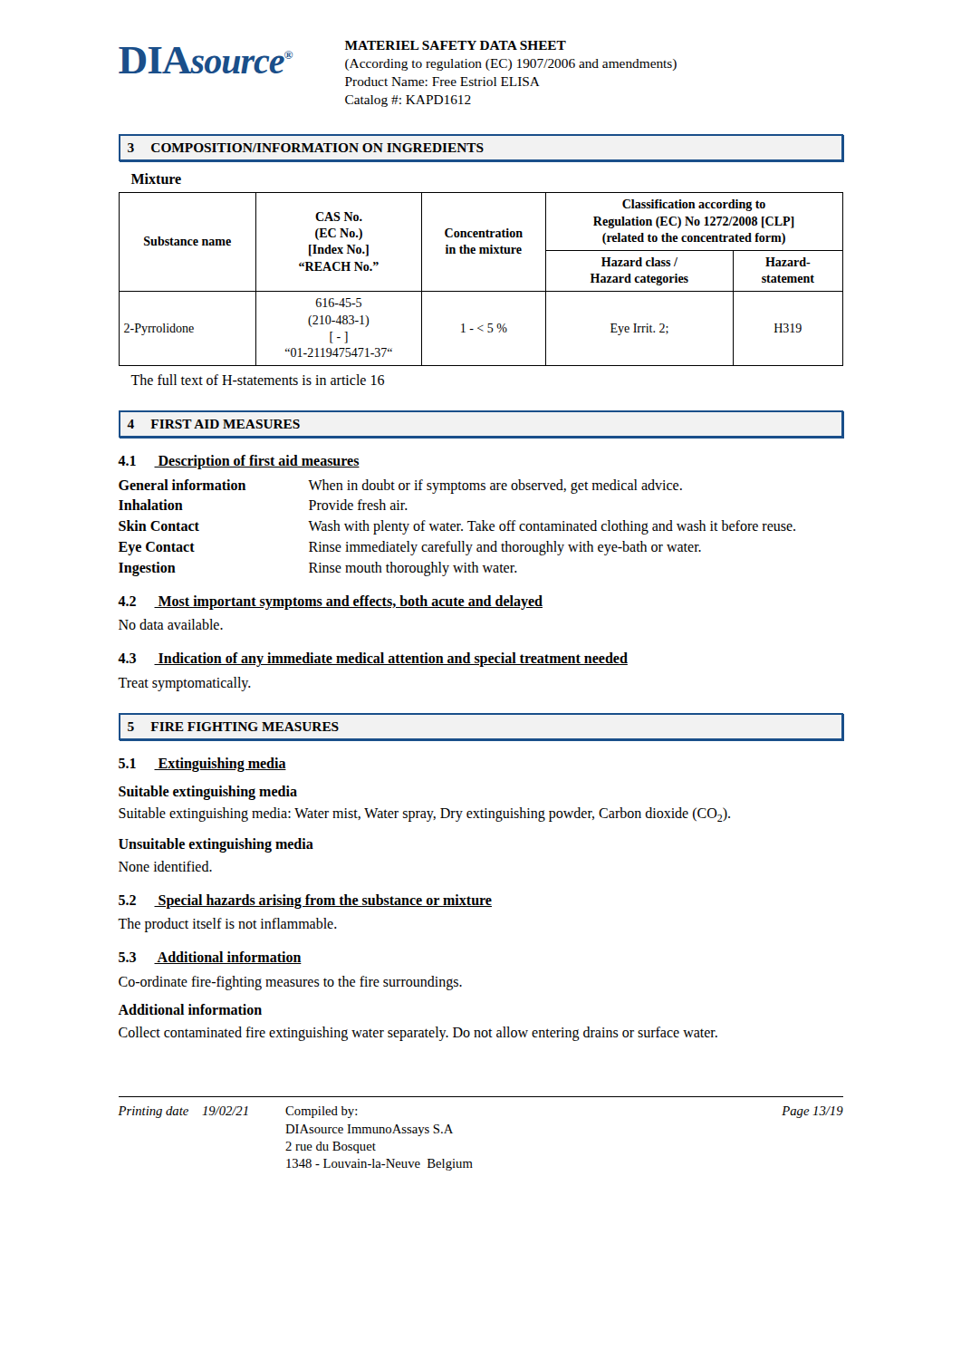DIA source®
Materiel Safety Data Sheet
(According to regulation (EC) 1907/2006 and amendments)
Product Name: Free Estriol ELISA
Catalog #: KAPD1612
3 COMPOSITION/INFORMATION ON INGREDIENTS
Mixture
| Substance name | CAS No. (EC No.) [Index No.] “REACH No.” | Concentration in the mixture | Classification according to Regulation (EC) No 1272/2008 [CLP] (related to the concentrated form) |
| --- | --- | --- | --- |
| Hazard class / Hazard categories | Hazard- statement |
| 2-Pyrrolidone | 616-45-5 (210-483-1) [ - ] “01-2119475471-37“ | 1 - < 5 % | Eye Irrit. 2; | H319 |
The full text of H-statements is in article 16
4 FIRST AID MEASURES
4.1 Description of first aid measures
General information
When in doubt or if symptoms are observed, get medical advice.
Inhalation
Provide fresh air.
Skin Contact
Wash with plenty of water. Take off contaminated clothing and wash it before reuse.
Eye Contact
Rinse immediately carefully and thoroughly with eye-bath or water.
Ingestion
Rinse mouth thoroughly with water.
4.2 Most important symptoms and effects, both acute and delayed
No data available.
4.3 Indication of any immediate medical attention and special treatment needed
Treat symptomatically.
5 FIRE FIGHTING MEASURES
5.1 Extinguishing media
Suitable extinguishing media
Suitable extinguishing media: Water mist, Water spray, Dry extinguishing powder, Carbon dioxide (CO2).
Unsuitable extinguishing media
None identified.
5.2 Special hazards arising from the substance or mixture
The product itself is not inflammable.
5.3 Additional information
Co-ordinate fire-fighting measures to the fire surroundings.
Additional information
Collect contaminated fire extinguishing water separately. Do not allow entering drains or surface water.
Printing date 19/02/21
Compiled by:
DIAsource ImmunoAssays S.A
2 rue du Bosquet
1348 - Louvain-la-Neuve Belgium
Page 13/19